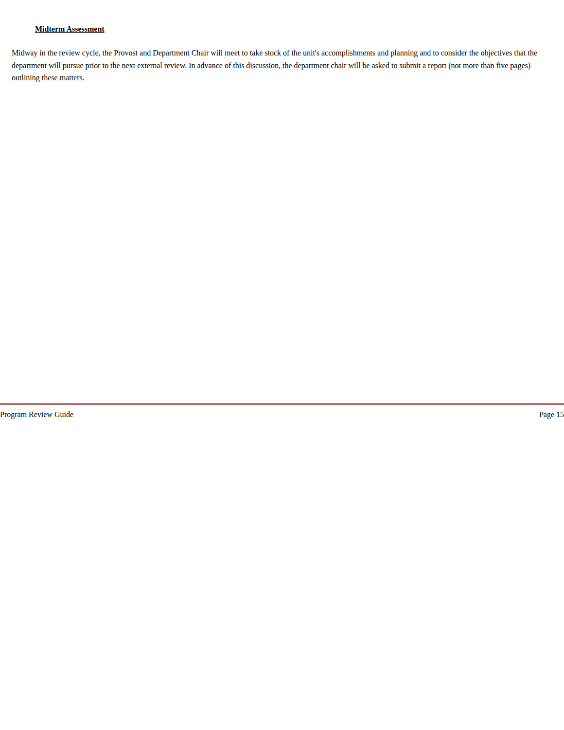Midterm Assessment
Midway in the review cycle, the Provost and Department Chair will meet to take stock of the unit's accomplishments and planning and to consider the objectives that the department will pursue prior to the next external review. In advance of this discussion, the department chair will be asked to submit a report (not more than five pages) outlining these matters.
Program Review Guide Page 15